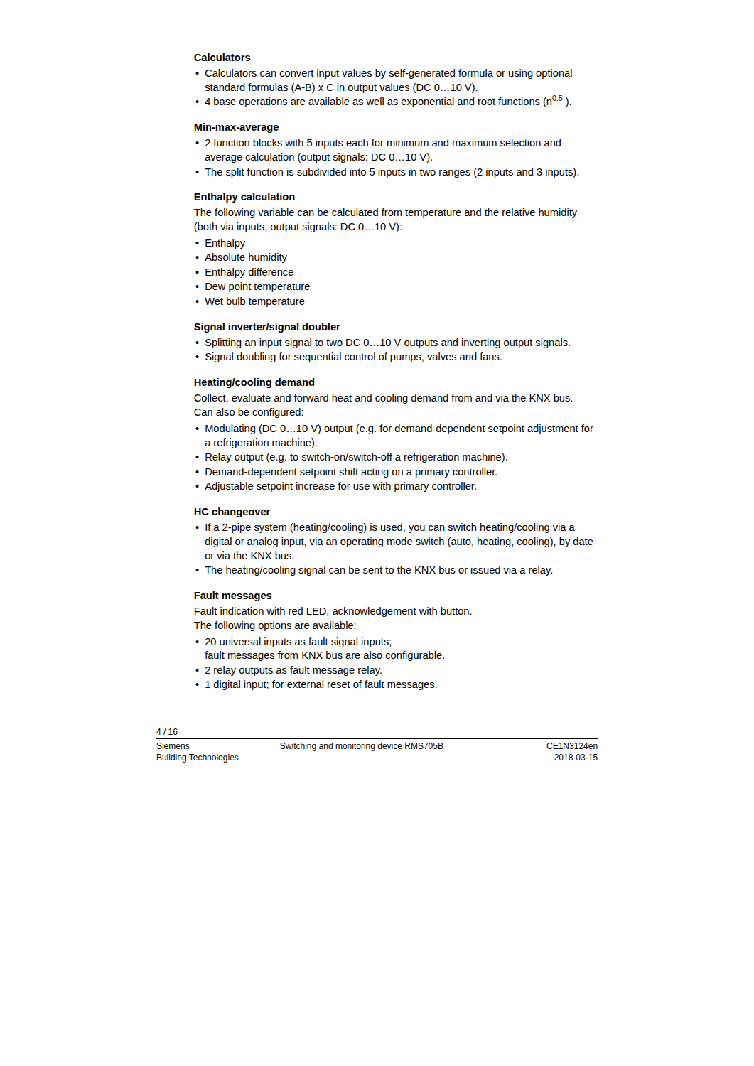Calculators
Calculators can convert input values by self-generated formula or using optional standard formulas (A-B) x C in output values (DC 0…10 V).
4 base operations are available as well as exponential and root functions (n0.5 ).
Min-max-average
2 function blocks with 5 inputs each for minimum and maximum selection and average calculation (output signals: DC 0…10 V).
The split function is subdivided into 5 inputs in two ranges (2 inputs and 3 inputs).
Enthalpy calculation
The following variable can be calculated from temperature and the relative humidity (both via inputs; output signals: DC 0…10 V):
Enthalpy
Absolute humidity
Enthalpy difference
Dew point temperature
Wet bulb temperature
Signal inverter/signal doubler
Splitting an input signal to two DC 0…10 V outputs and inverting output signals.
Signal doubling for sequential control of pumps, valves and fans.
Heating/cooling demand
Collect, evaluate and forward heat and cooling demand from and via the KNX bus.
Can also be configured:
Modulating (DC 0…10 V) output (e.g. for demand-dependent setpoint adjustment for a refrigeration machine).
Relay output (e.g. to switch-on/switch-off a refrigeration machine).
Demand-dependent setpoint shift acting on a primary controller.
Adjustable setpoint increase for use with primary controller.
HC changeover
If a 2-pipe system (heating/cooling) is used, you can switch heating/cooling via a digital or analog input, via an operating mode switch (auto, heating, cooling), by date or via the KNX bus.
The heating/cooling signal can be sent to the KNX bus or issued via a relay.
Fault messages
Fault indication with red LED, acknowledgement with button.
The following options are available:
20 universal inputs as fault signal inputs;
fault messages from KNX bus are also configurable.
2 relay outputs as fault message relay.
1 digital input; for external reset of fault messages.
4 / 16
| Siemens Building Technologies | Switching and monitoring device RMS705B | CE1N3124en 2018-03-15 |